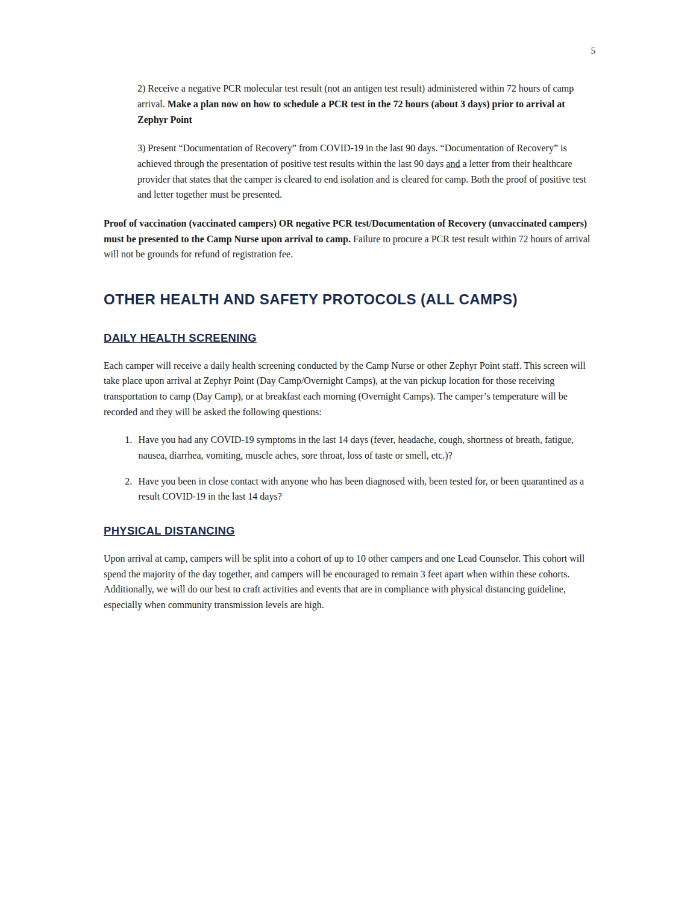5
2) Receive a negative PCR molecular test result (not an antigen test result) administered within 72 hours of camp arrival. Make a plan now on how to schedule a PCR test in the 72 hours (about 3 days) prior to arrival at Zephyr Point
3) Present “Documentation of Recovery” from COVID-19 in the last 90 days. “Documentation of Recovery” is achieved through the presentation of positive test results within the last 90 days and a letter from their healthcare provider that states that the camper is cleared to end isolation and is cleared for camp. Both the proof of positive test and letter together must be presented.
Proof of vaccination (vaccinated campers) OR negative PCR test/Documentation of Recovery (unvaccinated campers) must be presented to the Camp Nurse upon arrival to camp. Failure to procure a PCR test result within 72 hours of arrival will not be grounds for refund of registration fee.
Other Health and Safety Protocols (All Camps)
Daily Health Screening
Each camper will receive a daily health screening conducted by the Camp Nurse or other Zephyr Point staff. This screen will take place upon arrival at Zephyr Point (Day Camp/Overnight Camps), at the van pickup location for those receiving transportation to camp (Day Camp), or at breakfast each morning (Overnight Camps). The camper’s temperature will be recorded and they will be asked the following questions:
Have you had any COVID-19 symptoms in the last 14 days (fever, headache, cough, shortness of breath, fatigue, nausea, diarrhea, vomiting, muscle aches, sore throat, loss of taste or smell, etc.)?
Have you been in close contact with anyone who has been diagnosed with, been tested for, or been quarantined as a result COVID-19 in the last 14 days?
Physical Distancing
Upon arrival at camp, campers will be split into a cohort of up to 10 other campers and one Lead Counselor. This cohort will spend the majority of the day together, and campers will be encouraged to remain 3 feet apart when within these cohorts. Additionally, we will do our best to craft activities and events that are in compliance with physical distancing guideline, especially when community transmission levels are high.